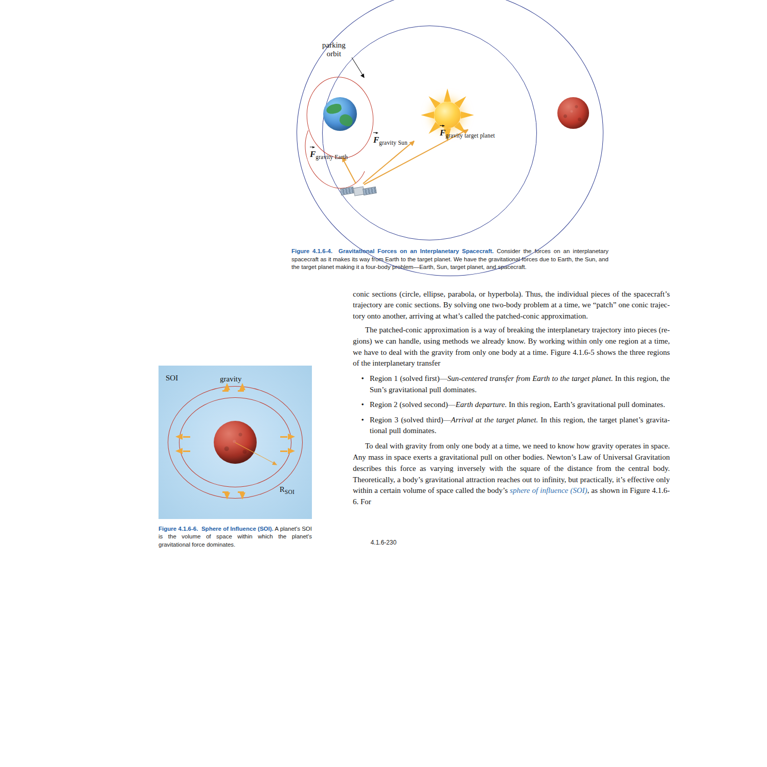parking
orbit
Fgravity Earth
Fgravity Sun
Fgravity target planet
Figure 4.1.6-4. Gravitational Forces on an Interplanetary Spacecraft. Consider the forces on an interplanetary spacecraft as it makes its way from Earth to the target planet. We have the gravitational forces due to Earth, the Sun, and the target planet making it a four-body problem—Earth, Sun, target planet, and spacecraft.
SOI
gravity
RSOI
Figure 4.1.6-6. Sphere of Influence (SOI). A planet's SOI is the volume of space within which the planet's gravitational force dominates.
conic sections (circle, ellipse, parabola, or hyperbola). Thus, the individual pieces of the spacecraft’s trajectory are conic sections. By solving one two-body problem at a time, we “patch” one conic trajectory onto another, arriving at what’s called the patched-conic approximation.
The patched-conic approximation is a way of breaking the interplanetary trajectory into pieces (regions) we can handle, using methods we already know. By working within only one region at a time, we have to deal with the gravity from only one body at a time. Figure 4.1.6-5 shows the three regions of the interplanetary transfer
Region 1 (solved first)—Sun-centered transfer from Earth to the target planet. In this region, the Sun’s gravitational pull dominates.
Region 2 (solved second)—Earth departure. In this region, Earth’s gravitational pull dominates.
Region 3 (solved third)—Arrival at the target planet. In this region, the target planet’s gravitational pull dominates.
To deal with gravity from only one body at a time, we need to know how gravity operates in space. Any mass in space exerts a gravitational pull on other bodies. Newton’s Law of Universal Gravitation describes this force as varying inversely with the square of the distance from the central body. Theoretically, a body’s gravitational attraction reaches out to infinity, but practically, it’s effective only within a certain volume of space called the body’s sphere of influence (SOI), as shown in Figure 4.1.6-6. For
4.1.6-230